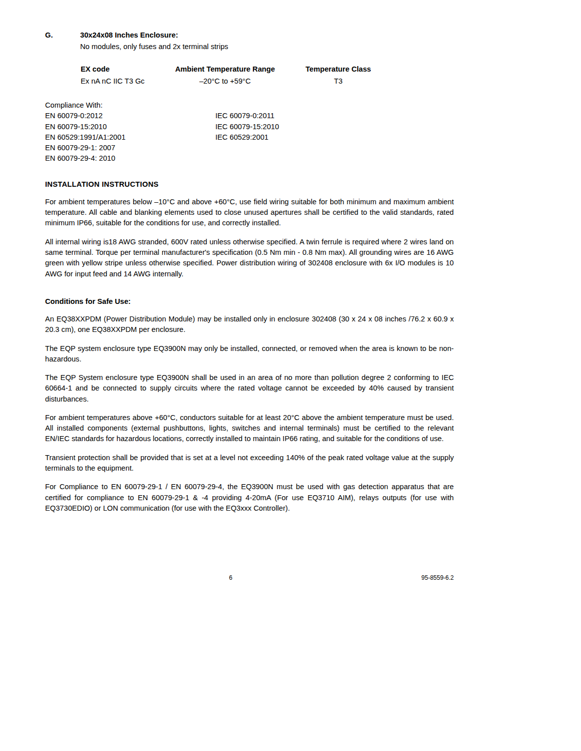G. 30x24x08 Inches Enclosure:
No modules, only fuses and 2x terminal strips
| EX code | Ambient Temperature Range | Temperature Class |
| --- | --- | --- |
| Ex nA nC IIC T3 Gc | –20°C to +59°C | T3 |
Compliance With:
| EN 60079-0:2012 | IEC 60079-0:2011 |
| EN 60079-15:2010 | IEC 60079-15:2010 |
| EN 60529:1991/A1:2001 | IEC 60529:2001 |
| EN 60079-29-1: 2007 | |
| EN 60079-29-4: 2010 | |
INSTALLATION INSTRUCTIONS
For ambient temperatures below –10°C and above +60°C, use field wiring suitable for both minimum and maximum ambient temperature. All cable and blanking elements used to close unused apertures shall be certified to the valid standards, rated minimum IP66, suitable for the conditions for use, and correctly installed.
All internal wiring is18 AWG stranded, 600V rated unless otherwise specified. A twin ferrule is required where 2 wires land on same terminal. Torque per terminal manufacturer's specification (0.5 Nm min - 0.8 Nm max). All grounding wires are 16 AWG green with yellow stripe unless otherwise specified. Power distribution wiring of 302408 enclosure with 6x I/O modules is 10 AWG for input feed and 14 AWG internally.
Conditions for Safe Use:
An EQ38XXPDM (Power Distribution Module) may be installed only in enclosure 302408 (30 x 24 x 08 inches /76.2 x 60.9 x 20.3 cm), one EQ38XXPDM per enclosure.
The EQP system enclosure type EQ3900N may only be installed, connected, or removed when the area is known to be non-hazardous.
The EQP System enclosure type EQ3900N shall be used in an area of no more than pollution degree 2 conforming to IEC 60664-1 and be connected to supply circuits where the rated voltage cannot be exceeded by 40% caused by transient disturbances.
For ambient temperatures above +60°C, conductors suitable for at least 20°C above the ambient temperature must be used. All installed components (external pushbuttons, lights, switches and internal terminals) must be certified to the relevant EN/IEC standards for hazardous locations, correctly installed to maintain IP66 rating, and suitable for the conditions of use.
Transient protection shall be provided that is set at a level not exceeding 140% of the peak rated voltage value at the supply terminals to the equipment.
For Compliance to EN 60079-29-1 / EN 60079-29-4, the EQ3900N must be used with gas detection apparatus that are certified for compliance to EN 60079-29-1 & -4 providing 4-20mA (For use EQ3710 AIM), relays outputs (for use with EQ3730EDIO) or LON communication (for use with the EQ3xxx Controller).
6 95-8559-6.2